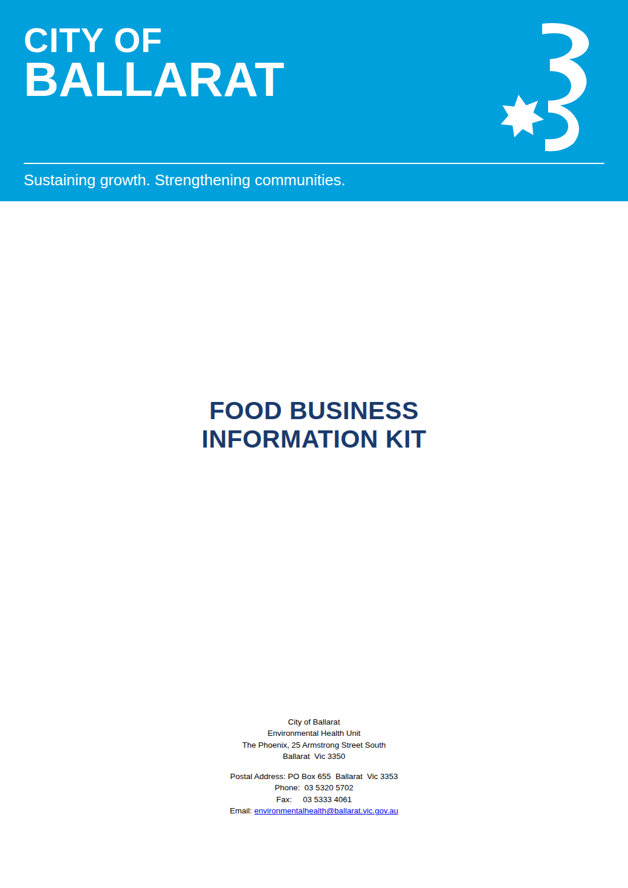CITY OF BALLARAT
Sustaining growth. Strengthening communities.
FOOD BUSINESS
INFORMATION KIT
City of Ballarat
Environmental Health Unit
The Phoenix, 25 Armstrong Street South
Ballarat Vic 3350
Postal Address: PO Box 655 Ballarat Vic 3353
Phone: 03 5320 5702
Fax: 03 5333 4061
Email: environmentalhealth@ballarat.vic.gov.au